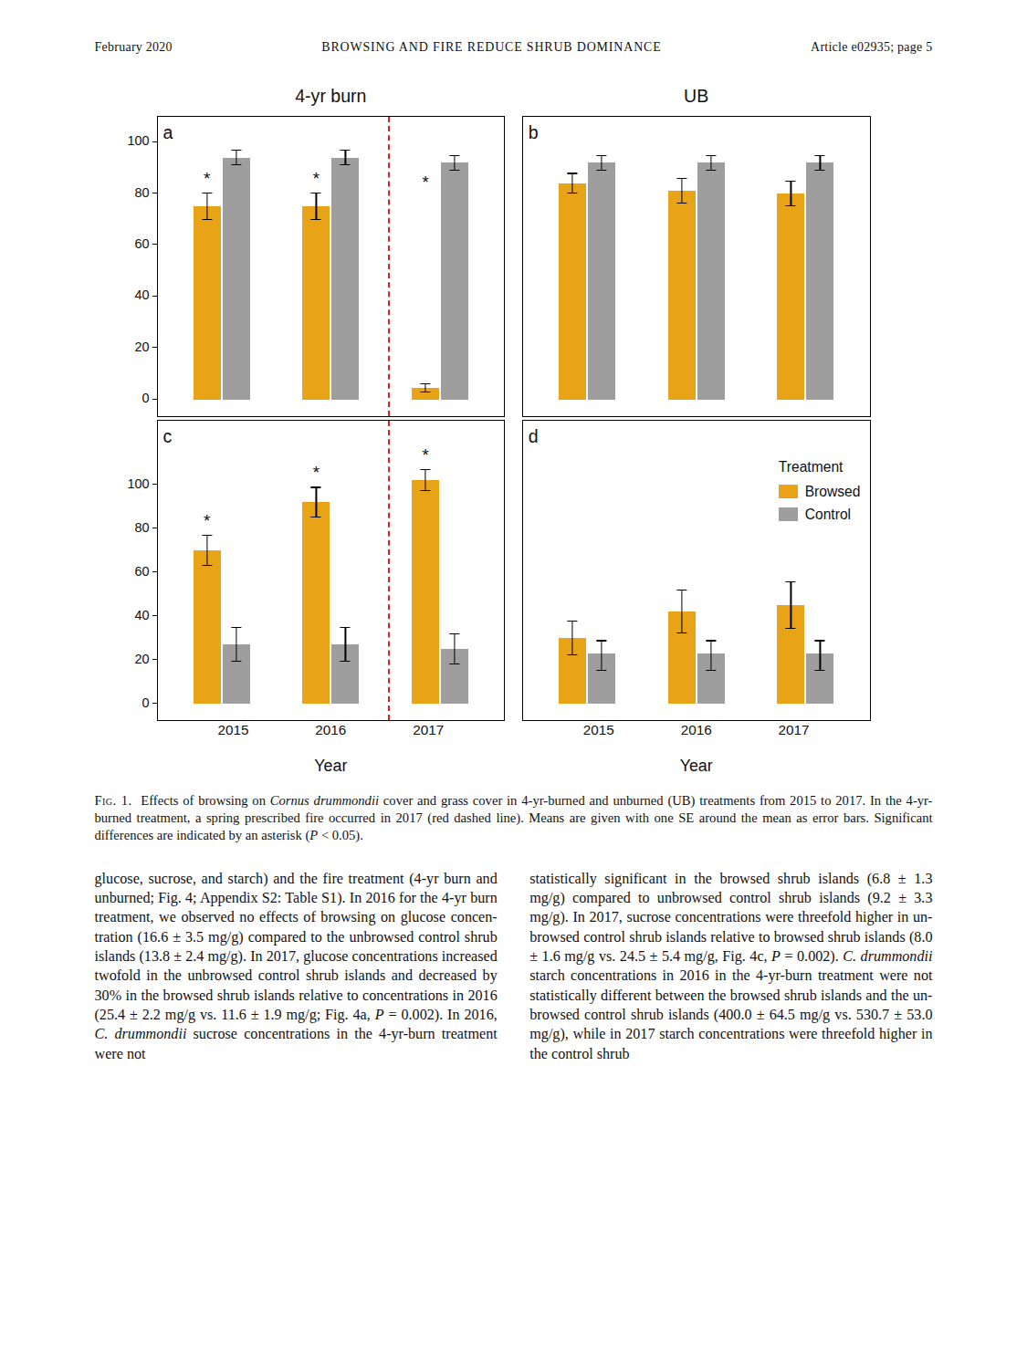February 2020
Browsing and fire reduce shrub dominance
Article e02935; page 5
4-yr burn
UB
C. drummondii cover (%)
a
0
20
40
60
80
100
*
*
*
b
Grass cover (%)
c
0
20
40
60
80
100
*
*
*
2015
2016
2017
Year
d
Treatment
Browsed
Control
2015
2016
2017
Year
Fig. 1. Effects of browsing on Cornus drummondii cover and grass cover in 4-yr-burned and unburned (UB) treatments from 2015 to 2017. In the 4-yr-burned treatment, a spring prescribed fire occurred in 2017 (red dashed line). Means are given with one SE around the mean as error bars. Significant differences are indicated by an asterisk (P < 0.05).
glucose, sucrose, and starch) and the fire treatment (4-yr burn and unburned; Fig. 4; Appendix S2: Table S1). In 2016 for the 4-yr burn treatment, we observed no effects of browsing on glucose concentration (16.6 ± 3.5 mg/g) compared to the unbrowsed control shrub islands (13.8 ± 2.4 mg/g). In 2017, glucose concentrations increased twofold in the unbrowsed control shrub islands and decreased by 30% in the browsed shrub islands relative to concentrations in 2016 (25.4 ± 2.2 mg/g vs. 11.6 ± 1.9 mg/g; Fig. 4a, P = 0.002). In 2016, C. drummondii sucrose concentrations in the 4-yr-burn treatment were not
statistically significant in the browsed shrub islands (6.8 ± 1.3 mg/g) compared to unbrowsed control shrub islands (9.2 ± 3.3 mg/g). In 2017, sucrose concentrations were threefold higher in unbrowsed control shrub islands relative to browsed shrub islands (8.0 ± 1.6 mg/g vs. 24.5 ± 5.4 mg/g, Fig. 4c, P = 0.002). C. drummondii starch concentrations in 2016 in the 4-yr-burn treatment were not statistically different between the browsed shrub islands and the unbrowsed control shrub islands (400.0 ± 64.5 mg/g vs. 530.7 ± 53.0 mg/g), while in 2017 starch concentrations were threefold higher in the control shrub